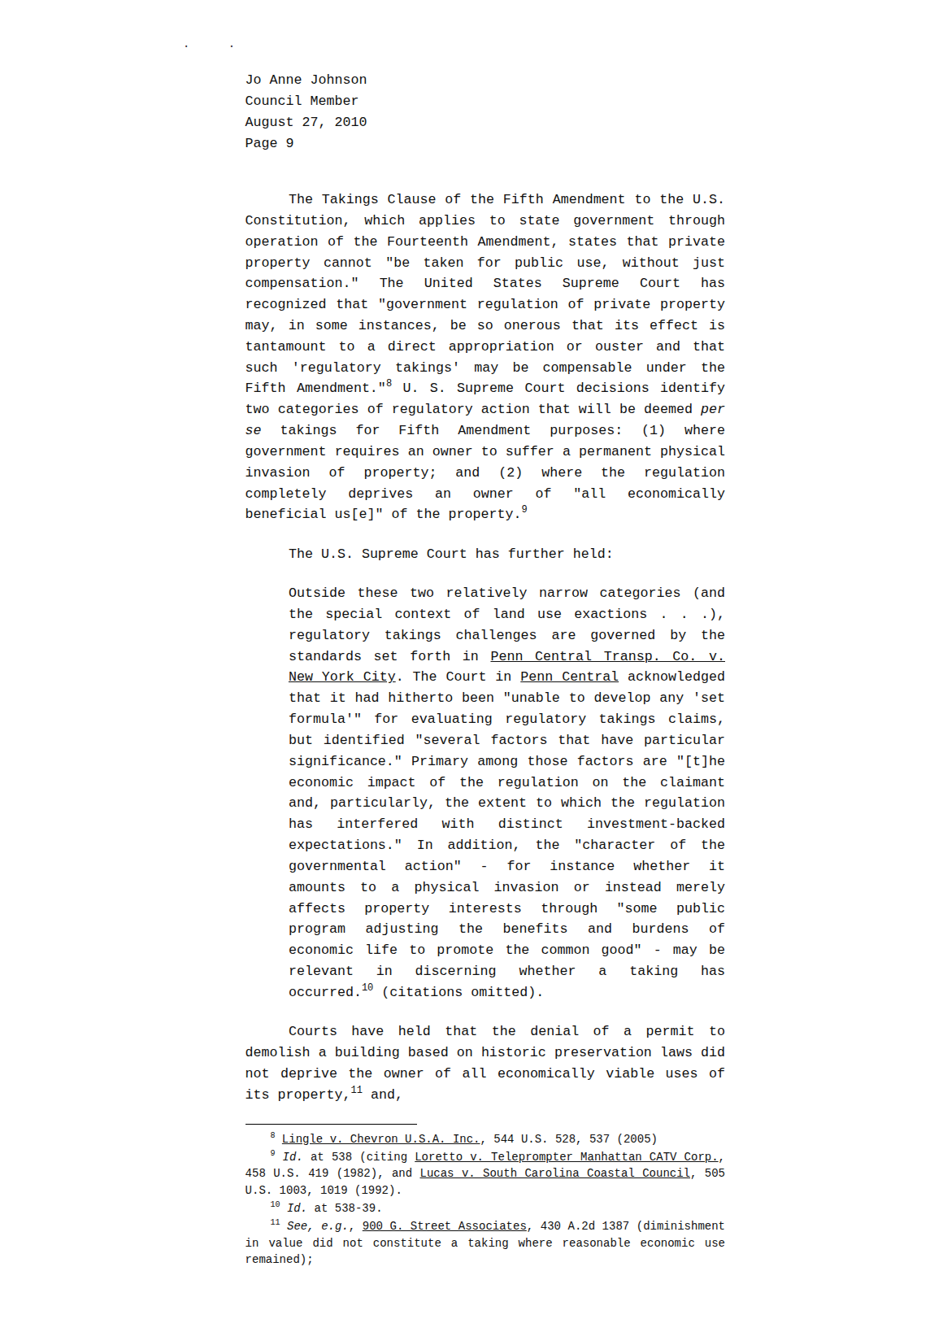. .
Jo Anne Johnson
Council Member
August 27, 2010
Page 9
The Takings Clause of the Fifth Amendment to the U.S. Constitution, which applies to state government through operation of the Fourteenth Amendment, states that private property cannot "be taken for public use, without just compensation." The United States Supreme Court has recognized that "government regulation of private property may, in some instances, be so onerous that its effect is tantamount to a direct appropriation or ouster and that such 'regulatory takings' may be compensable under the Fifth Amendment."8 U. S. Supreme Court decisions identify two categories of regulatory action that will be deemed per se takings for Fifth Amendment purposes: (1) where government requires an owner to suffer a permanent physical invasion of property; and (2) where the regulation completely deprives an owner of "all economically beneficial us[e]" of the property.9
The U.S. Supreme Court has further held:
Outside these two relatively narrow categories (and the special context of land use exactions . . .), regulatory takings challenges are governed by the standards set forth in Penn Central Transp. Co. v. New York City. The Court in Penn Central acknowledged that it had hitherto been "unable to develop any 'set formula'" for evaluating regulatory takings claims, but identified "several factors that have particular significance." Primary among those factors are "[t]he economic impact of the regulation on the claimant and, particularly, the extent to which the regulation has interfered with distinct investment-backed expectations." In addition, the "character of the governmental action" - for instance whether it amounts to a physical invasion or instead merely affects property interests through "some public program adjusting the benefits and burdens of economic life to promote the common good" - may be relevant in discerning whether a taking has occurred.10 (citations omitted).
Courts have held that the denial of a permit to demolish a building based on historic preservation laws did not deprive the owner of all economically viable uses of its property,11 and,
8 Lingle v. Chevron U.S.A. Inc., 544 U.S. 528, 537 (2005)
9 Id. at 538 (citing Loretto v. Teleprompter Manhattan CATV Corp., 458 U.S. 419 (1982), and Lucas v. South Carolina Coastal Council, 505 U.S. 1003, 1019 (1992).
10 Id. at 538-39.
11 See, e.g., 900 G. Street Associates, 430 A.2d 1387 (diminishment in value did not constitute a taking where reasonable economic use remained);